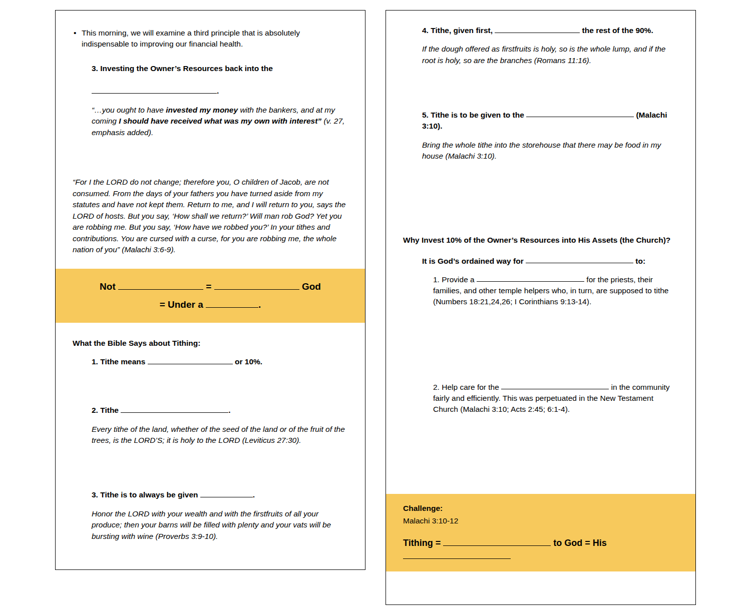This morning, we will examine a third principle that is absolutely indispensable to improving our financial health.
3. Investing the Owner’s Resources back into the
.
“…you ought to have invested my money with the bankers, and at my coming I should have received what was my own with interest” (v. 27, emphasis added).
“For I the LORD do not change; therefore you, O children of Jacob, are not consumed. From the days of your fathers you have turned aside from my statutes and have not kept them. Return to me, and I will return to you, says the LORD of hosts. But you say, ‘How shall we return?’ Will man rob God? Yet you are robbing me. But you say, ‘How have we robbed you?’ In your tithes and contributions. You are cursed with a curse, for you are robbing me, the whole nation of you” (Malachi 3:6-9).
Not = God
= Under a .
What the Bible Says about Tithing:
1. Tithe means or 10%.
2. Tithe .
Every tithe of the land, whether of the seed of the land or of the fruit of the trees, is the LORD’S; it is holy to the LORD (Leviticus 27:30).
3. Tithe is to always be given .
Honor the LORD with your wealth and with the firstfruits of all your produce; then your barns will be filled with plenty and your vats will be bursting with wine (Proverbs 3:9-10).
4. Tithe, given first, the rest of the 90%.
If the dough offered as firstfruits is holy, so is the whole lump, and if the root is holy, so are the branches (Romans 11:16).
5. Tithe is to be given to the (Malachi 3:10).
Bring the whole tithe into the storehouse that there may be food in my house (Malachi 3:10).
Why Invest 10% of the Owner’s Resources into His Assets (the Church)?
It is God’s ordained way for to:
1. Provide a for the priests, their families, and other temple helpers who, in turn, are supposed to tithe (Numbers 18:21,24,26; I Corinthians 9:13-14).
2. Help care for the in the community fairly and efficiently. This was perpetuated in the New Testament Church (Malachi 3:10; Acts 2:45; 6:1-4).
Challenge:
Malachi 3:10-12
Tithing = to God = His